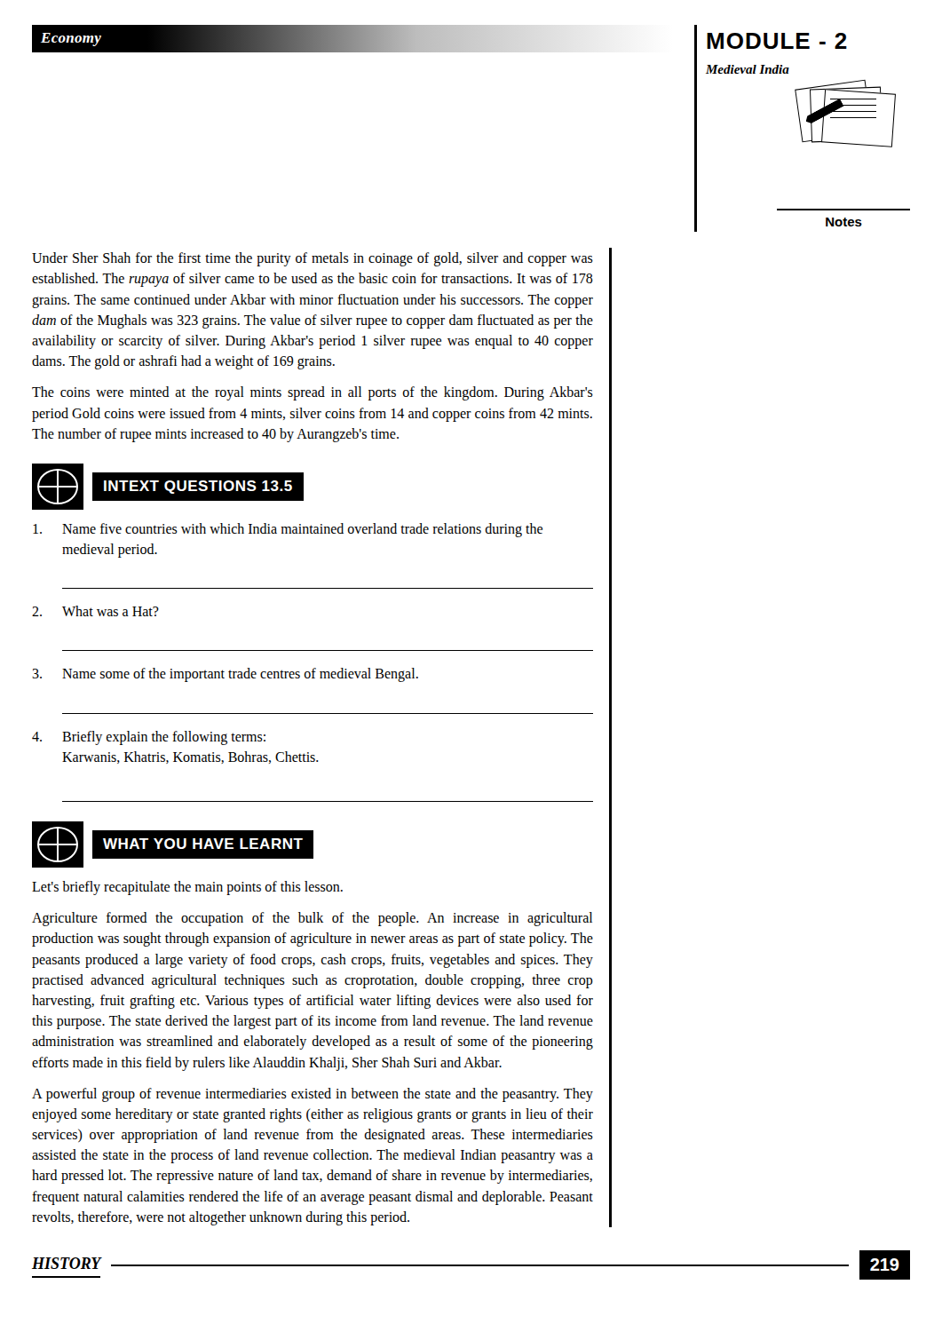Economy
MODULE - 2
Medieval India
Notes
Under Sher Shah for the first time the purity of metals in coinage of gold, silver and copper was established. The rupaya of silver came to be used as the basic coin for transactions. It was of 178 grains. The same continued under Akbar with minor fluctuation under his successors. The copper dam of the Mughals was 323 grains. The value of silver rupee to copper dam fluctuated as per the availability or scarcity of silver. During Akbar's period 1 silver rupee was enqual to 40 copper dams. The gold or ashrafi had a weight of 169 grains.
The coins were minted at the royal mints spread in all ports of the kingdom. During Akbar's period Gold coins were issued from 4 mints, silver coins from 14 and copper coins from 42 mints. The number of rupee mints increased to 40 by Aurangzeb's time.
INTEXT QUESTIONS 13.5
Name five countries with which India maintained overland trade relations during the medieval period.
What was a Hat?
Name some of the important trade centres of medieval Bengal.
Briefly explain the following terms:
Karwanis, Khatris, Komatis, Bohras, Chettis.
WHAT YOU HAVE LEARNT
Let's briefly recapitulate the main points of this lesson.
Agriculture formed the occupation of the bulk of the people. An increase in agricultural production was sought through expansion of agriculture in newer areas as part of state policy. The peasants produced a large variety of food crops, cash crops, fruits, vegetables and spices. They practised advanced agricultural techniques such as croprotation, double cropping, three crop harvesting, fruit grafting etc. Various types of artificial water lifting devices were also used for this purpose. The state derived the largest part of its income from land revenue. The land revenue administration was streamlined and elaborately developed as a result of some of the pioneering efforts made in this field by rulers like Alauddin Khalji, Sher Shah Suri and Akbar.
A powerful group of revenue intermediaries existed in between the state and the peasantry. They enjoyed some hereditary or state granted rights (either as religious grants or grants in lieu of their services) over appropriation of land revenue from the designated areas. These intermediaries assisted the state in the process of land revenue collection. The medieval Indian peasantry was a hard pressed lot. The repressive nature of land tax, demand of share in revenue by intermediaries, frequent natural calamities rendered the life of an average peasant dismal and deplorable. Peasant revolts, therefore, were not altogether unknown during this period.
HISTORY 219